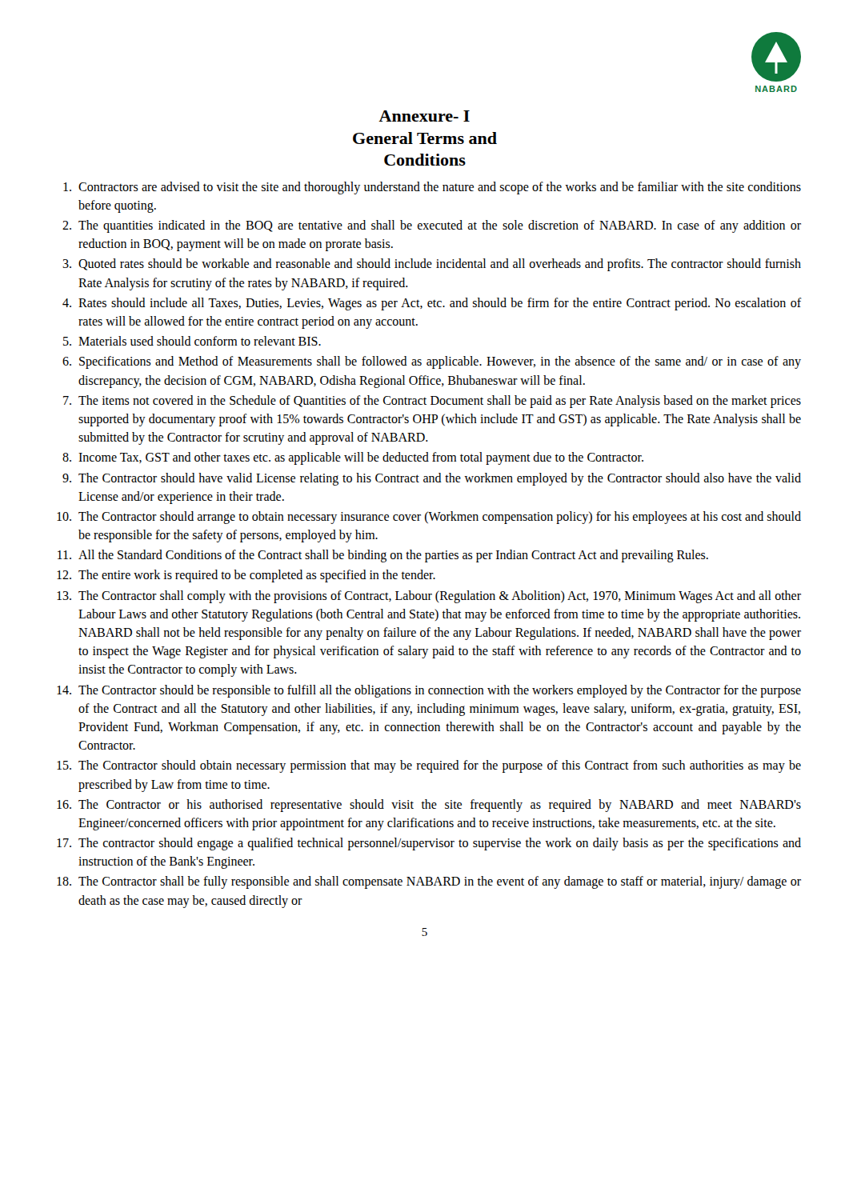NABARD
Annexure- I General Terms and Conditions
Contractors are advised to visit the site and thoroughly understand the nature and scope of the works and be familiar with the site conditions before quoting.
The quantities indicated in the BOQ are tentative and shall be executed at the sole discretion of NABARD. In case of any addition or reduction in BOQ, payment will be on made on prorate basis.
Quoted rates should be workable and reasonable and should include incidental and all overheads and profits. The contractor should furnish Rate Analysis for scrutiny of the rates by NABARD, if required.
Rates should include all Taxes, Duties, Levies, Wages as per Act, etc. and should be firm for the entire Contract period. No escalation of rates will be allowed for the entire contract period on any account.
Materials used should conform to relevant BIS.
Specifications and Method of Measurements shall be followed as applicable. However, in the absence of the same and/ or in case of any discrepancy, the decision of CGM, NABARD, Odisha Regional Office, Bhubaneswar will be final.
The items not covered in the Schedule of Quantities of the Contract Document shall be paid as per Rate Analysis based on the market prices supported by documentary proof with 15% towards Contractor's OHP (which include IT and GST) as applicable. The Rate Analysis shall be submitted by the Contractor for scrutiny and approval of NABARD.
Income Tax, GST and other taxes etc. as applicable will be deducted from total payment due to the Contractor.
The Contractor should have valid License relating to his Contract and the workmen employed by the Contractor should also have the valid License and/or experience in their trade.
The Contractor should arrange to obtain necessary insurance cover (Workmen compensation policy) for his employees at his cost and should be responsible for the safety of persons, employed by him.
All the Standard Conditions of the Contract shall be binding on the parties as per Indian Contract Act and prevailing Rules.
The entire work is required to be completed as specified in the tender.
The Contractor shall comply with the provisions of Contract, Labour (Regulation & Abolition) Act, 1970, Minimum Wages Act and all other Labour Laws and other Statutory Regulations (both Central and State) that may be enforced from time to time by the appropriate authorities. NABARD shall not be held responsible for any penalty on failure of the any Labour Regulations. If needed, NABARD shall have the power to inspect the Wage Register and for physical verification of salary paid to the staff with reference to any records of the Contractor and to insist the Contractor to comply with Laws.
The Contractor should be responsible to fulfill all the obligations in connection with the workers employed by the Contractor for the purpose of the Contract and all the Statutory and other liabilities, if any, including minimum wages, leave salary, uniform, ex-gratia, gratuity, ESI, Provident Fund, Workman Compensation, if any, etc. in connection therewith shall be on the Contractor's account and payable by the Contractor.
The Contractor should obtain necessary permission that may be required for the purpose of this Contract from such authorities as may be prescribed by Law from time to time.
The Contractor or his authorised representative should visit the site frequently as required by NABARD and meet NABARD's Engineer/concerned officers with prior appointment for any clarifications and to receive instructions, take measurements, etc. at the site.
The contractor should engage a qualified technical personnel/supervisor to supervise the work on daily basis as per the specifications and instruction of the Bank's Engineer.
The Contractor shall be fully responsible and shall compensate NABARD in the event of any damage to staff or material, injury/ damage or death as the case may be, caused directly or
5